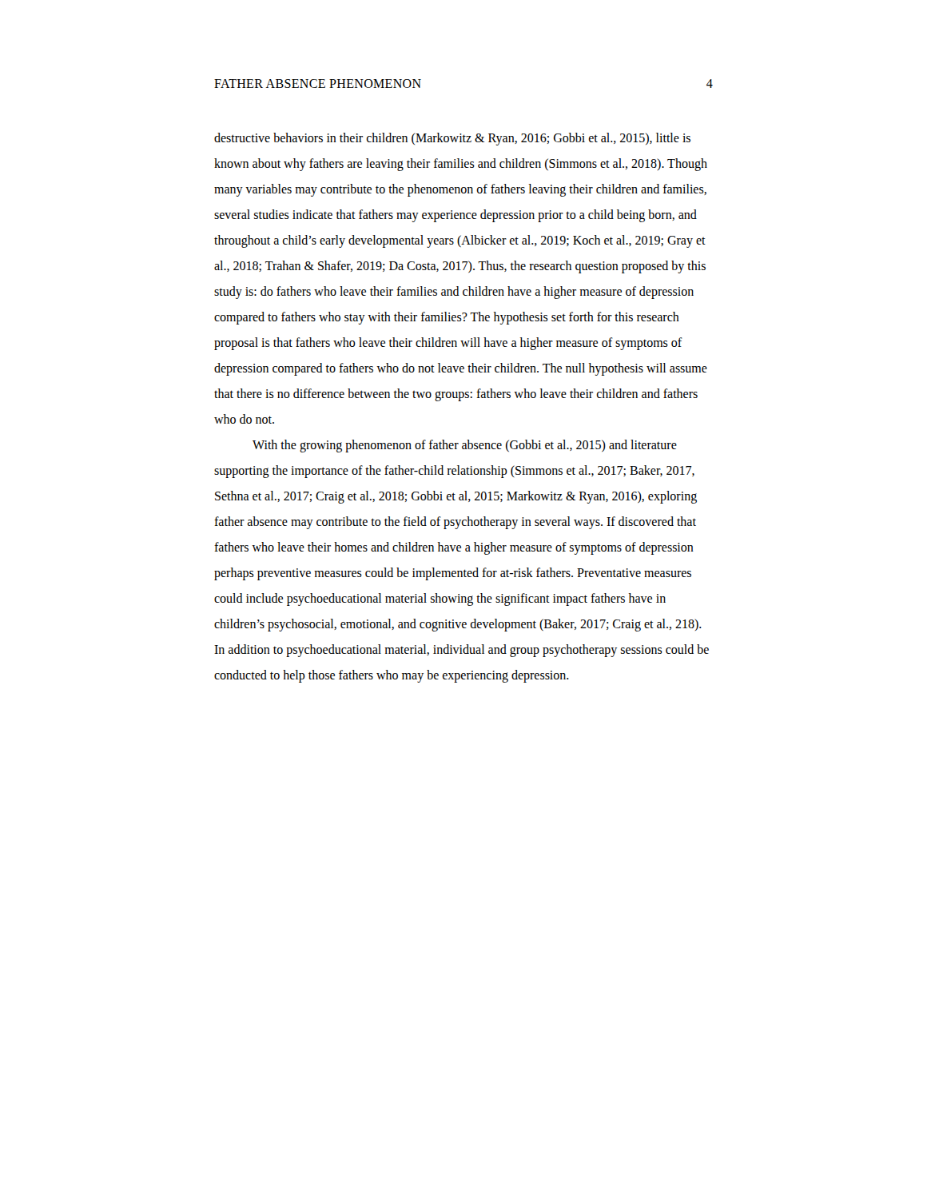Father Absence Phenomenon 4
destructive behaviors in their children (Markowitz & Ryan, 2016; Gobbi et al., 2015), little is known about why fathers are leaving their families and children (Simmons et al., 2018). Though many variables may contribute to the phenomenon of fathers leaving their children and families, several studies indicate that fathers may experience depression prior to a child being born, and throughout a child’s early developmental years (Albicker et al., 2019; Koch et al., 2019; Gray et al., 2018; Trahan & Shafer, 2019; Da Costa, 2017). Thus, the research question proposed by this study is: do fathers who leave their families and children have a higher measure of depression compared to fathers who stay with their families? The hypothesis set forth for this research proposal is that fathers who leave their children will have a higher measure of symptoms of depression compared to fathers who do not leave their children. The null hypothesis will assume that there is no difference between the two groups: fathers who leave their children and fathers who do not.
With the growing phenomenon of father absence (Gobbi et al., 2015) and literature supporting the importance of the father-child relationship (Simmons et al., 2017; Baker, 2017, Sethna et al., 2017; Craig et al., 2018; Gobbi et al, 2015; Markowitz & Ryan, 2016), exploring father absence may contribute to the field of psychotherapy in several ways. If discovered that fathers who leave their homes and children have a higher measure of symptoms of depression perhaps preventive measures could be implemented for at-risk fathers. Preventative measures could include psychoeducational material showing the significant impact fathers have in children’s psychosocial, emotional, and cognitive development (Baker, 2017; Craig et al., 218). In addition to psychoeducational material, individual and group psychotherapy sessions could be conducted to help those fathers who may be experiencing depression.